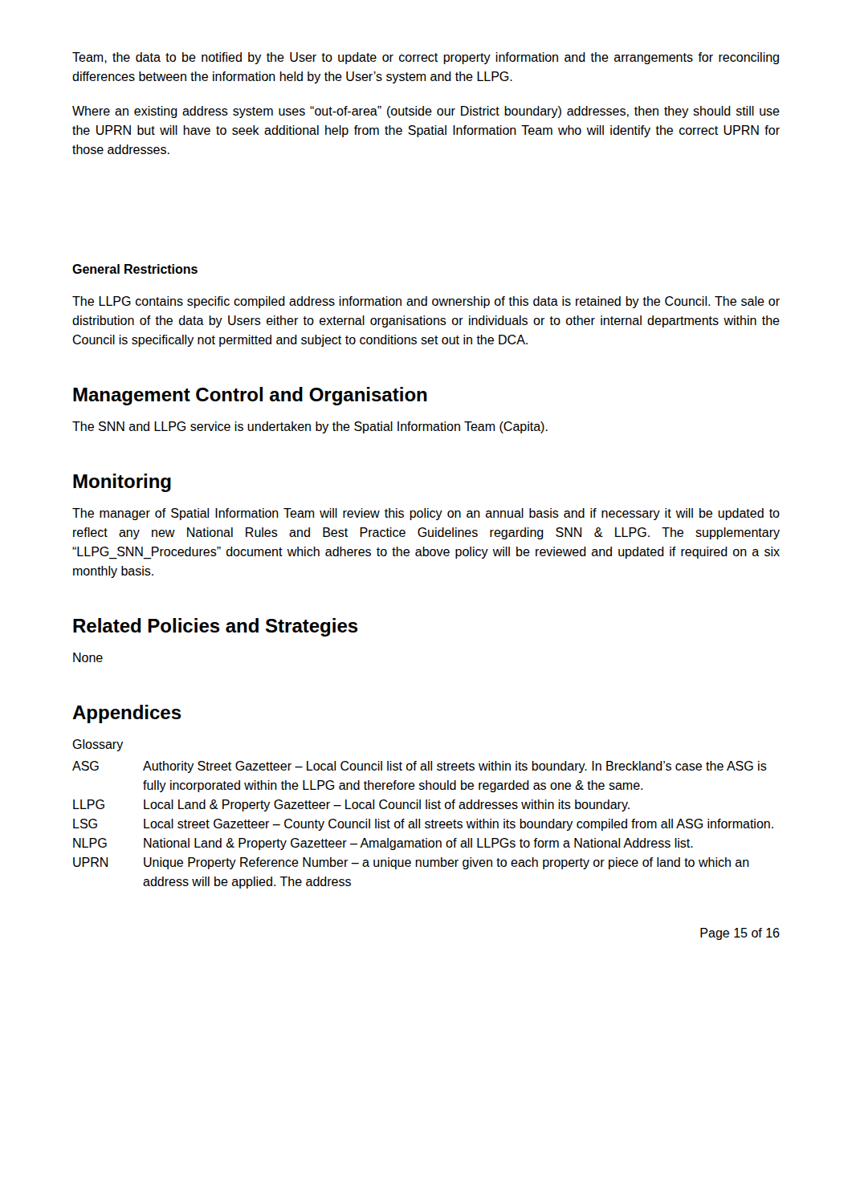Team, the data to be notified by the User to update or correct property information and the arrangements for reconciling differences between the information held by the User’s system and the LLPG.
Where an existing address system uses “out-of-area” (outside our District boundary) addresses, then they should still use the UPRN but will have to seek additional help from the Spatial Information Team who will identify the correct UPRN for those addresses.
General Restrictions
The LLPG contains specific compiled address information and ownership of this data is retained by the Council. The sale or distribution of the data by Users either to external organisations or individuals or to other internal departments within the Council is specifically not permitted and subject to conditions set out in the DCA.
Management Control and Organisation
The SNN and LLPG service is undertaken by the Spatial Information Team (Capita).
Monitoring
The manager of Spatial Information Team will review this policy on an annual basis and if necessary it will be updated to reflect any new National Rules and Best Practice Guidelines regarding SNN & LLPG. The supplementary “LLPG_SNN_Procedures” document which adheres to the above policy will be reviewed and updated if required on a six monthly basis.
Related Policies and Strategies
None
Appendices
Glossary
ASG
Authority Street Gazetteer – Local Council list of all streets within its boundary. In Breckland’s case the ASG is fully incorporated within the LLPG and therefore should be regarded as one & the same.
LLPG
Local Land & Property Gazetteer – Local Council list of addresses within its boundary.
LSG
Local street Gazetteer – County Council list of all streets within its boundary compiled from all ASG information.
NLPG
National Land & Property Gazetteer – Amalgamation of all LLPGs to form a National Address list.
UPRN
Unique Property Reference Number – a unique number given to each property or piece of land to which an address will be applied. The address
Page 15 of 16